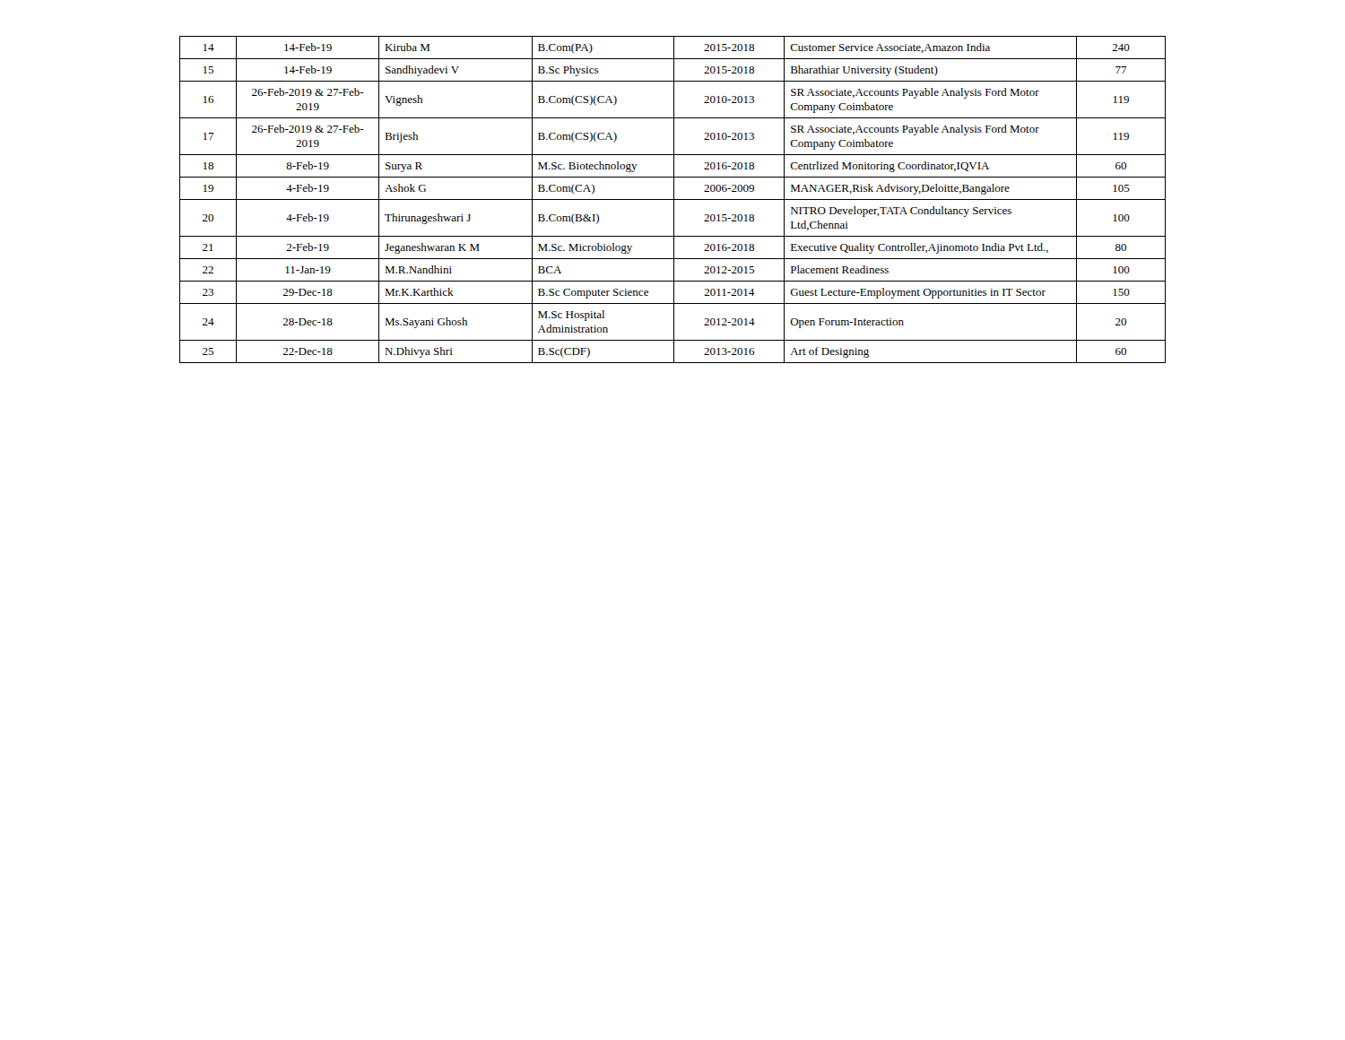| 14 | 14-Feb-19 | Kiruba M | B.Com(PA) | 2015-2018 | Customer Service Associate,Amazon India | 240 |
| 15 | 14-Feb-19 | Sandhiyadevi V | B.Sc Physics | 2015-2018 | Bharathiar University (Student) | 77 |
| 16 | 26-Feb-2019 & 27-Feb-2019 | Vignesh | B.Com(CS)(CA) | 2010-2013 | SR Associate,Accounts Payable Analysis Ford Motor Company Coimbatore | 119 |
| 17 | 26-Feb-2019 & 27-Feb-2019 | Brijesh | B.Com(CS)(CA) | 2010-2013 | SR Associate,Accounts Payable Analysis Ford Motor Company Coimbatore | 119 |
| 18 | 8-Feb-19 | Surya R | M.Sc. Biotechnology | 2016-2018 | Centrlized Monitoring Coordinator,IQVIA | 60 |
| 19 | 4-Feb-19 | Ashok G | B.Com(CA) | 2006-2009 | MANAGER,Risk Advisory,Deloitte,Bangalore | 105 |
| 20 | 4-Feb-19 | Thirunageshwari J | B.Com(B&I) | 2015-2018 | NITRO Developer,TATA Condultancy Services Ltd,Chennai | 100 |
| 21 | 2-Feb-19 | Jeganeshwaran K M | M.Sc. Microbiology | 2016-2018 | Executive Quality Controller,Ajinomoto India Pvt Ltd., | 80 |
| 22 | 11-Jan-19 | M.R.Nandhini | BCA | 2012-2015 | Placement Readiness | 100 |
| 23 | 29-Dec-18 | Mr.K.Karthick | B.Sc Computer Science | 2011-2014 | Guest Lecture-Employment Opportunities in IT Sector | 150 |
| 24 | 28-Dec-18 | Ms.Sayani Ghosh | M.Sc Hospital Administration | 2012-2014 | Open Forum-Interaction | 20 |
| 25 | 22-Dec-18 | N.Dhivya Shri | B.Sc(CDF) | 2013-2016 | Art of Designing | 60 |